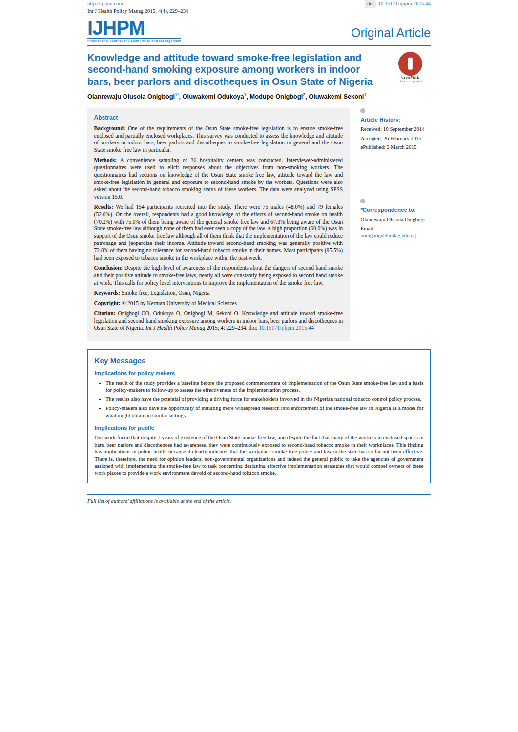http://ijhpm.com
Int J Health Policy Manag 2015, 4(4), 229–234
doi 10.15171/ijhpm.2015.44
IJHPM
International Journal of Health Policy and Management
Original Article
CrossMark
click for updates
Knowledge and attitude toward smoke-free legislation and second-hand smoking exposure among workers in indoor bars, beer parlors and discotheques in Osun State of Nigeria
Olanrewaju Olusola Onigbogi1*, Oluwakemi Odukoya1, Modupe Onigbogi2, Oluwakemi Sekoni1
Abstract
Background: One of the requirements of the Osun State smoke-free legislation is to ensure smoke-free enclosed and partially enclosed workplaces. This survey was conducted to assess the knowledge and attitude of workers in indoor bars, beer parlors and discotheques to smoke-free legislation in general and the Osun State smoke-free law in particular.
Methods: A convenience sampling of 36 hospitality centers was conducted. Interviewer-administered questionnaires were used to elicit responses about the objectives from non-smoking workers. The questionnaires had sections on knowledge of the Osun State smoke-free law, attitude toward the law and smoke-free legislation in general and exposure to second-hand smoke by the workers. Questions were also asked about the second-hand tobacco smoking status of these workers. The data were analyzed using SPSS version 15.0.
Results: We had 154 participants recruited into the study. There were 75 males (48.0%) and 79 females (52.0%). On the overall, respondents had a good knowledge of the effects of second-hand smoke on health (70.2%) with 75.0% of them being aware of the general smoke-free law and 67.3% being aware of the Osun State smoke-free law although none of them had ever seen a copy of the law. A high proportion (60.0%) was in support of the Osun smoke-free law although all of them think that the implementation of the law could reduce patronage and jeopardize their income. Attitude toward second-hand smoking was generally positive with 72.0% of them having no tolerance for second-hand tobacco smoke in their homes. Most participants (95.5%) had been exposed to tobacco smoke in the workplace within the past week.
Conclusion: Despite the high level of awareness of the respondents about the dangers of second hand smoke and their positive attitude to smoke-free laws, nearly all were constantly being exposed to second hand smoke at work. This calls for policy level interventions to improve the implementation of the smoke-free law.
Keywords: Smoke-free, Legislation, Osun, Nigeria
Copyright: © 2015 by Kerman University of Medical Sciences
Citation: Onigbogi OO, Odukoya O, Onigbogi M, Sekoni O. Knowledge and attitude toward smoke-free legislation and second-hand smoking exposure among workers in indoor bars, beer parlors and discotheques in Osun State of Nigeria. Int J Health Policy Manag 2015; 4: 229–234. doi: 10.15171/ijhpm.2015.44
Article History:
Received: 10 September 2014
Accepted: 26 February 2015
ePublished: 3 March 2015
*Correspondence to:
Olanrewaju Olusola Onigbogi
Email: oonigbogi@unilag.edu.ng
Key Messages
Implications for policy makers
The result of the study provides a baseline before the proposed commencement of implementation of the Osun State smoke-free law and a basis for policy-makers to follow-up to assess the effectiveness of the implementation process.
The results also have the potential of providing a driving force for stakeholders involved in the Nigerian national tobacco control policy process.
Policy-makers also have the opportunity of initiating more widespread research into enforcement of the smoke-free law in Nigeria as a model for what might obtain in similar settings.
Implications for public
Our work found that despite 7 years of existence of the Osun State smoke-free law, and despite the fact that many of the workers in enclosed spaces in bars, beer parlors and discotheques had awareness, they were continuously exposed to second-hand tobacco smoke in their workplaces. This finding has implications in public health because it clearly indicates that the workplace smoke-free policy and law in the state has so far not been effective. There is, therefore, the need for opinion leaders, non-governmental organizations and indeed the general public to take the agencies of government assigned with implementing the smoke-free law to task concerning designing effective implementation strategies that would compel owners of these work places to provide a work environment devoid of second-hand tobacco smoke.
Full list of authors’ affiliations is available at the end of the article.